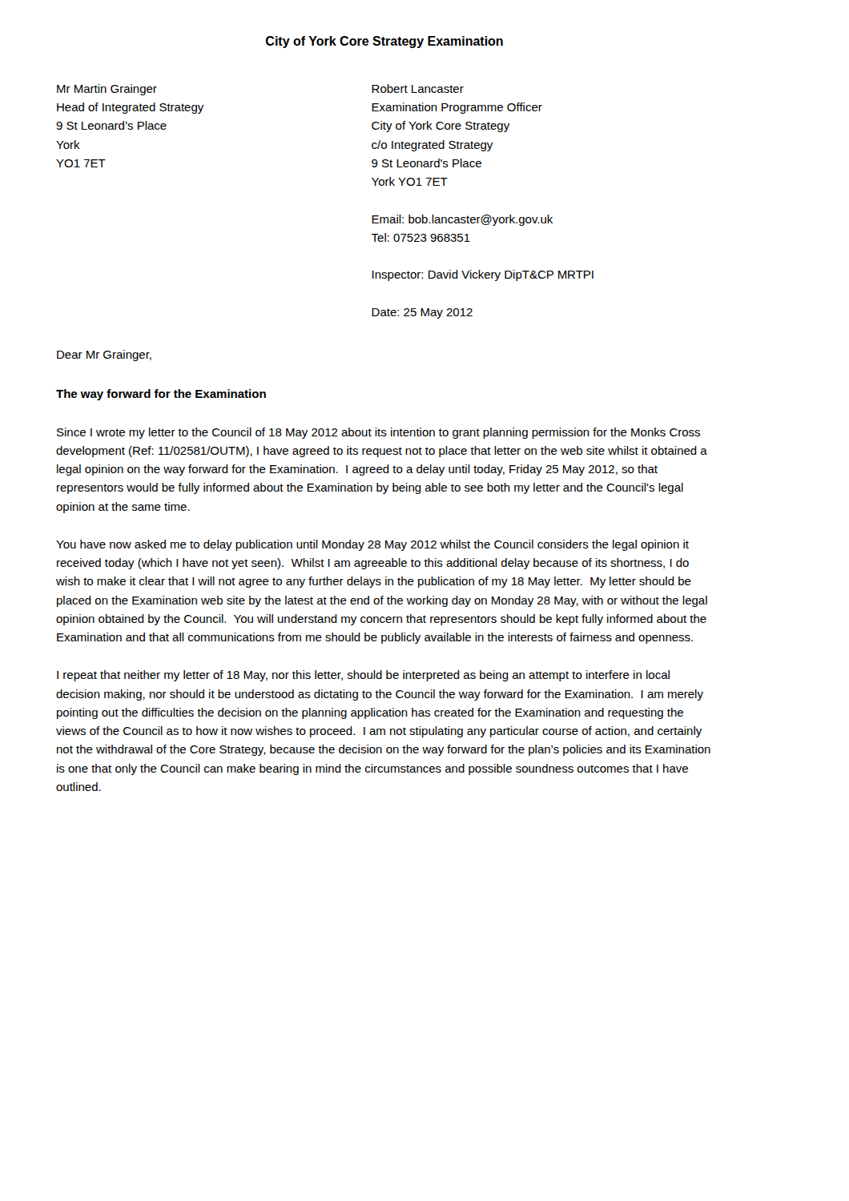City of York Core Strategy Examination
| Mr Martin Grainger Head of Integrated Strategy 9 St Leonard’s Place York YO1 7ET | Robert Lancaster Examination Programme Officer City of York Core Strategy c/o Integrated Strategy 9 St Leonard's Place York YO1 7ET Email: bob.lancaster@york.gov.uk Tel: 07523 968351 Inspector: David Vickery DipT&CP MRTPI Date: 25 May 2012 |
Dear Mr Grainger,
The way forward for the Examination
Since I wrote my letter to the Council of 18 May 2012 about its intention to grant planning permission for the Monks Cross development (Ref: 11/02581/OUTM), I have agreed to its request not to place that letter on the web site whilst it obtained a legal opinion on the way forward for the Examination. I agreed to a delay until today, Friday 25 May 2012, so that representors would be fully informed about the Examination by being able to see both my letter and the Council's legal opinion at the same time.
You have now asked me to delay publication until Monday 28 May 2012 whilst the Council considers the legal opinion it received today (which I have not yet seen). Whilst I am agreeable to this additional delay because of its shortness, I do wish to make it clear that I will not agree to any further delays in the publication of my 18 May letter. My letter should be placed on the Examination web site by the latest at the end of the working day on Monday 28 May, with or without the legal opinion obtained by the Council. You will understand my concern that representors should be kept fully informed about the Examination and that all communications from me should be publicly available in the interests of fairness and openness.
I repeat that neither my letter of 18 May, nor this letter, should be interpreted as being an attempt to interfere in local decision making, nor should it be understood as dictating to the Council the way forward for the Examination. I am merely pointing out the difficulties the decision on the planning application has created for the Examination and requesting the views of the Council as to how it now wishes to proceed. I am not stipulating any particular course of action, and certainly not the withdrawal of the Core Strategy, because the decision on the way forward for the plan’s policies and its Examination is one that only the Council can make bearing in mind the circumstances and possible soundness outcomes that I have outlined.